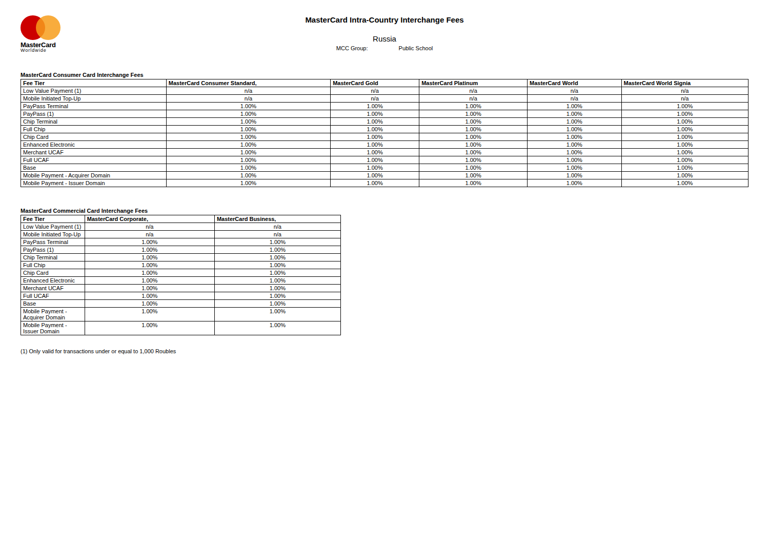MasterCard
Worldwide
MasterCard Intra-Country Interchange Fees
Russia
MCC Group: Public School
MasterCard Consumer Card Interchange Fees
| Fee Tier | MasterCard Consumer Standard, | MasterCard Gold | MasterCard Platinum | MasterCard World | MasterCard World Signia |
| --- | --- | --- | --- | --- | --- |
| Low Value Payment (1) | n/a | n/a | n/a | n/a | n/a |
| Mobile Initiated Top-Up | n/a | n/a | n/a | n/a | n/a |
| PayPass Terminal | 1.00% | 1.00% | 1.00% | 1.00% | 1.00% |
| PayPass (1) | 1.00% | 1.00% | 1.00% | 1.00% | 1.00% |
| Chip Terminal | 1.00% | 1.00% | 1.00% | 1.00% | 1.00% |
| Full Chip | 1.00% | 1.00% | 1.00% | 1.00% | 1.00% |
| Chip Card | 1.00% | 1.00% | 1.00% | 1.00% | 1.00% |
| Enhanced Electronic | 1.00% | 1.00% | 1.00% | 1.00% | 1.00% |
| Merchant UCAF | 1.00% | 1.00% | 1.00% | 1.00% | 1.00% |
| Full UCAF | 1.00% | 1.00% | 1.00% | 1.00% | 1.00% |
| Base | 1.00% | 1.00% | 1.00% | 1.00% | 1.00% |
| Mobile Payment - Acquirer Domain | 1.00% | 1.00% | 1.00% | 1.00% | 1.00% |
| Mobile Payment - Issuer Domain | 1.00% | 1.00% | 1.00% | 1.00% | 1.00% |
MasterCard Commercial Card Interchange Fees
| Fee Tier | MasterCard Corporate, | MasterCard Business, |
| --- | --- | --- |
| Low Value Payment (1) | n/a | n/a |
| Mobile Initiated Top-Up | n/a | n/a |
| PayPass Terminal | 1.00% | 1.00% |
| PayPass (1) | 1.00% | 1.00% |
| Chip Terminal | 1.00% | 1.00% |
| Full Chip | 1.00% | 1.00% |
| Chip Card | 1.00% | 1.00% |
| Enhanced Electronic | 1.00% | 1.00% |
| Merchant UCAF | 1.00% | 1.00% |
| Full UCAF | 1.00% | 1.00% |
| Base | 1.00% | 1.00% |
| Mobile Payment - Acquirer Domain | 1.00% | 1.00% |
| Mobile Payment - Issuer Domain | 1.00% | 1.00% |
(1) Only valid for transactions under or equal to 1,000 Roubles